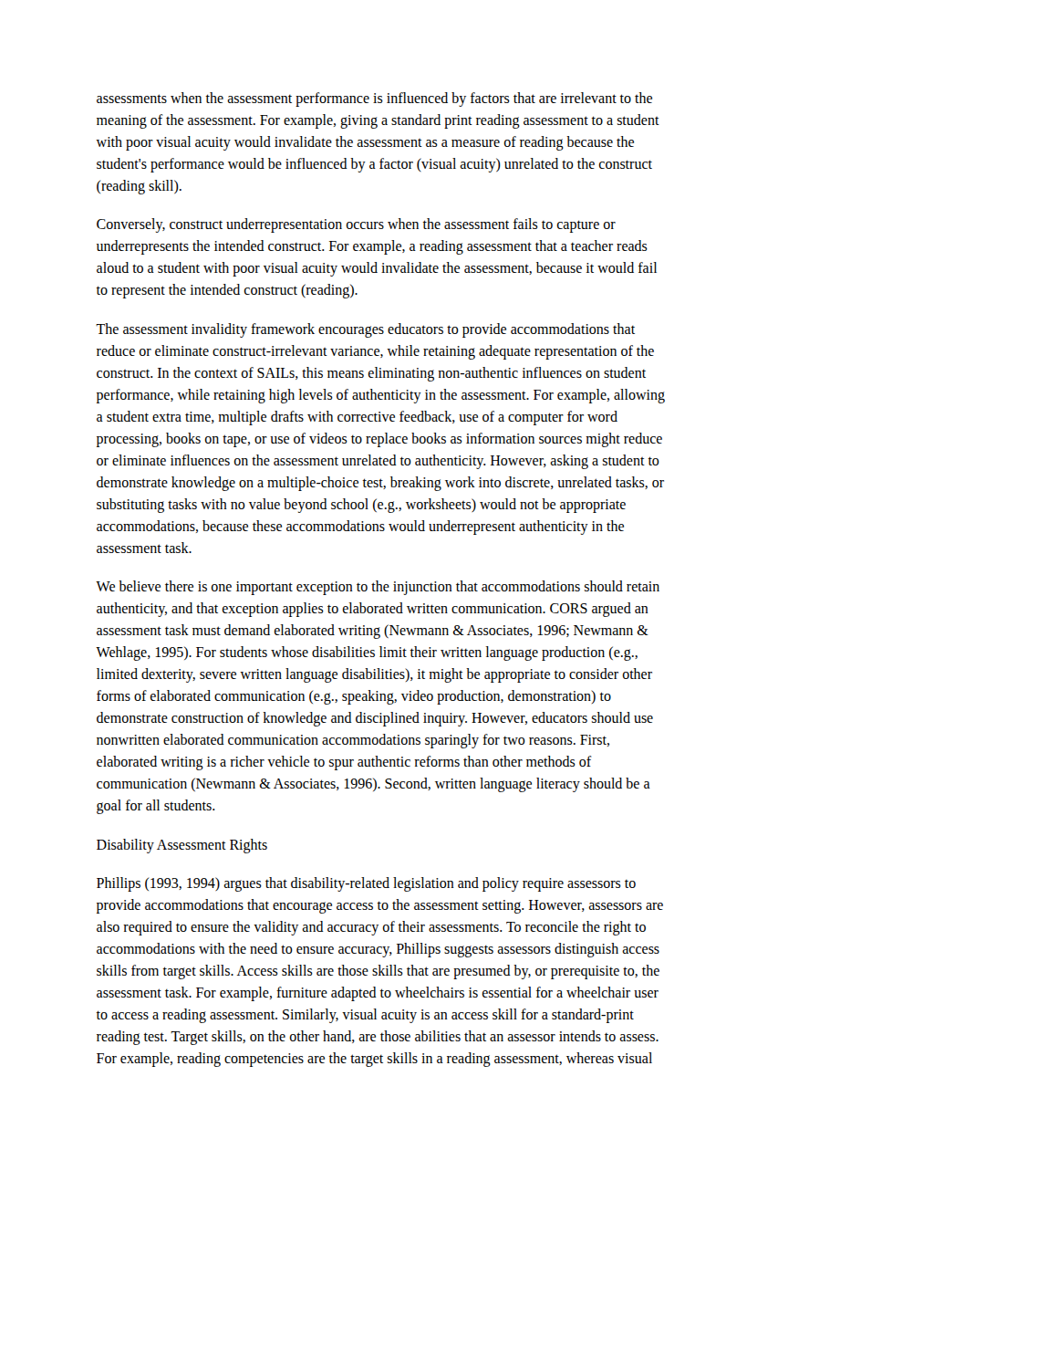assessments when the assessment performance is influenced by factors that are irrelevant to the meaning of the assessment. For example, giving a standard print reading assessment to a student with poor visual acuity would invalidate the assessment as a measure of reading because the student's performance would be influenced by a factor (visual acuity) unrelated to the construct (reading skill).
Conversely, construct underrepresentation occurs when the assessment fails to capture or underrepresents the intended construct. For example, a reading assessment that a teacher reads aloud to a student with poor visual acuity would invalidate the assessment, because it would fail to represent the intended construct (reading).
The assessment invalidity framework encourages educators to provide accommodations that reduce or eliminate construct-irrelevant variance, while retaining adequate representation of the construct. In the context of SAILs, this means eliminating non-authentic influences on student performance, while retaining high levels of authenticity in the assessment. For example, allowing a student extra time, multiple drafts with corrective feedback, use of a computer for word processing, books on tape, or use of videos to replace books as information sources might reduce or eliminate influences on the assessment unrelated to authenticity. However, asking a student to demonstrate knowledge on a multiple-choice test, breaking work into discrete, unrelated tasks, or substituting tasks with no value beyond school (e.g., worksheets) would not be appropriate accommodations, because these accommodations would underrepresent authenticity in the assessment task.
We believe there is one important exception to the injunction that accommodations should retain authenticity, and that exception applies to elaborated written communication. CORS argued an assessment task must demand elaborated writing (Newmann & Associates, 1996; Newmann & Wehlage, 1995). For students whose disabilities limit their written language production (e.g., limited dexterity, severe written language disabilities), it might be appropriate to consider other forms of elaborated communication (e.g., speaking, video production, demonstration) to demonstrate construction of knowledge and disciplined inquiry. However, educators should use nonwritten elaborated communication accommodations sparingly for two reasons. First, elaborated writing is a richer vehicle to spur authentic reforms than other methods of communication (Newmann & Associates, 1996). Second, written language literacy should be a goal for all students.
Disability Assessment Rights
Phillips (1993, 1994) argues that disability-related legislation and policy require assessors to provide accommodations that encourage access to the assessment setting. However, assessors are also required to ensure the validity and accuracy of their assessments. To reconcile the right to accommodations with the need to ensure accuracy, Phillips suggests assessors distinguish access skills from target skills. Access skills are those skills that are presumed by, or prerequisite to, the assessment task. For example, furniture adapted to wheelchairs is essential for a wheelchair user to access a reading assessment. Similarly, visual acuity is an access skill for a standard-print reading test. Target skills, on the other hand, are those abilities that an assessor intends to assess. For example, reading competencies are the target skills in a reading assessment, whereas visual